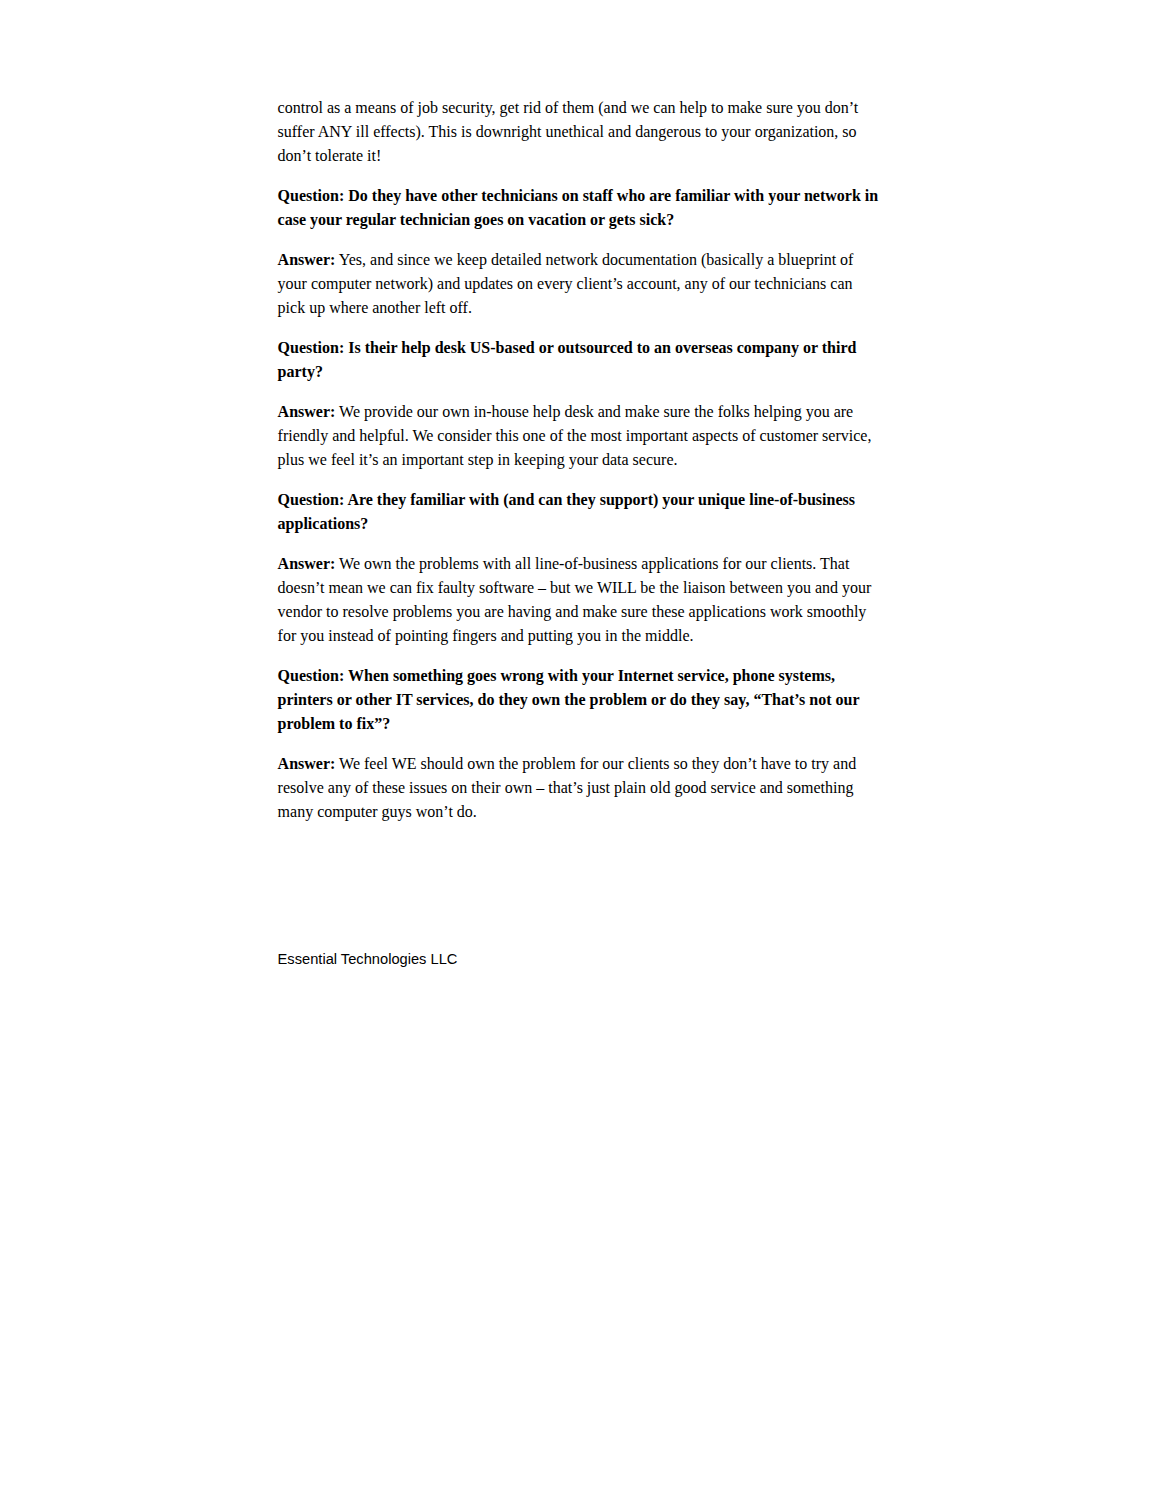control as a means of job security, get rid of them (and we can help to make sure you don’t suffer ANY ill effects). This is downright unethical and dangerous to your organization, so don’t tolerate it!
Question: Do they have other technicians on staff who are familiar with your network in case your regular technician goes on vacation or gets sick?
Answer: Yes, and since we keep detailed network documentation (basically a blueprint of your computer network) and updates on every client’s account, any of our technicians can pick up where another left off.
Question: Is their help desk US-based or outsourced to an overseas company or third party?
Answer: We provide our own in-house help desk and make sure the folks helping you are friendly and helpful. We consider this one of the most important aspects of customer service, plus we feel it’s an important step in keeping your data secure.
Question: Are they familiar with (and can they support) your unique line-of-business applications?
Answer: We own the problems with all line-of-business applications for our clients. That doesn’t mean we can fix faulty software – but we WILL be the liaison between you and your vendor to resolve problems you are having and make sure these applications work smoothly for you instead of pointing fingers and putting you in the middle.
Question: When something goes wrong with your Internet service, phone systems, printers or other IT services, do they own the problem or do they say, “That’s not our problem to fix”?
Answer: We feel WE should own the problem for our clients so they don’t have to try and resolve any of these issues on their own – that’s just plain old good service and something many computer guys won’t do.
Essential Technologies LLC